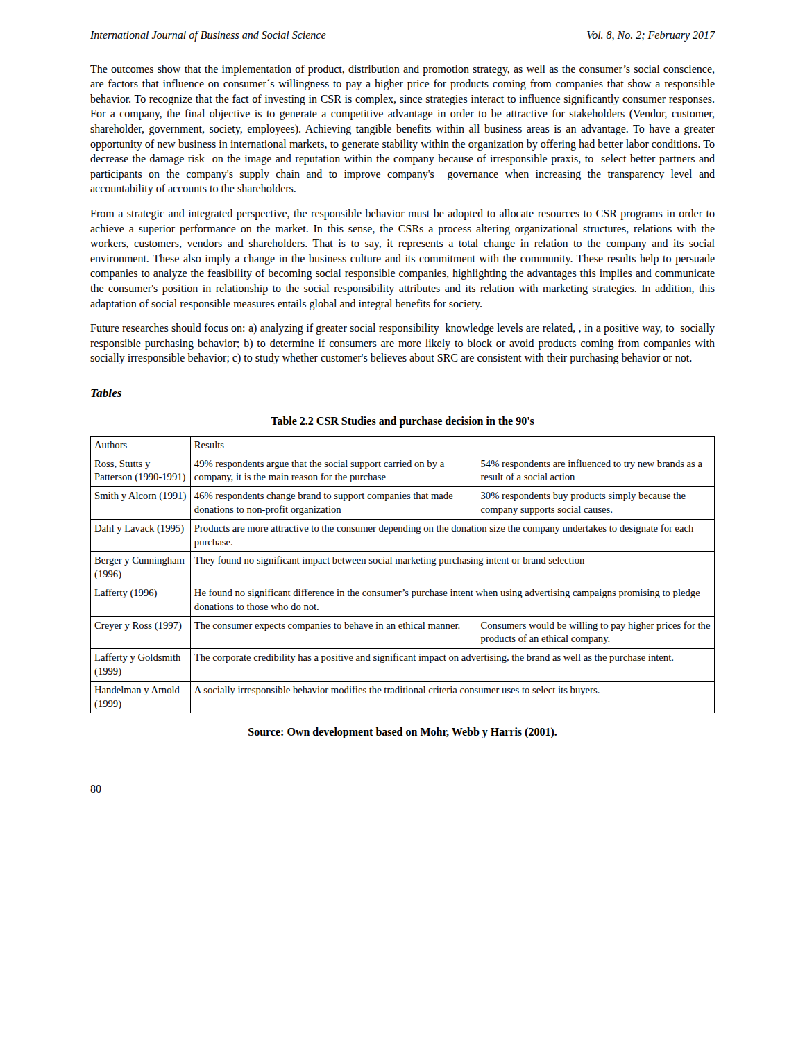International Journal of Business and Social Science Vol. 8, No. 2; February 2017
The outcomes show that the implementation of product, distribution and promotion strategy, as well as the consumer’s social conscience, are factors that influence on consumer´s willingness to pay a higher price for products coming from companies that show a responsible behavior. To recognize that the fact of investing in CSR is complex, since strategies interact to influence significantly consumer responses. For a company, the final objective is to generate a competitive advantage in order to be attractive for stakeholders (Vendor, customer, shareholder, government, society, employees). Achieving tangible benefits within all business areas is an advantage. To have a greater opportunity of new business in international markets, to generate stability within the organization by offering had better labor conditions. To decrease the damage risk on the image and reputation within the company because of irresponsible praxis, to select better partners and participants on the company's supply chain and to improve company's governance when increasing the transparency level and accountability of accounts to the shareholders.
From a strategic and integrated perspective, the responsible behavior must be adopted to allocate resources to CSR programs in order to achieve a superior performance on the market. In this sense, the CSRs a process altering organizational structures, relations with the workers, customers, vendors and shareholders. That is to say, it represents a total change in relation to the company and its social environment. These also imply a change in the business culture and its commitment with the community. These results help to persuade companies to analyze the feasibility of becoming social responsible companies, highlighting the advantages this implies and communicate the consumer's position in relationship to the social responsibility attributes and its relation with marketing strategies. In addition, this adaptation of social responsible measures entails global and integral benefits for society.
Future researches should focus on: a) analyzing if greater social responsibility knowledge levels are related, , in a positive way, to socially responsible purchasing behavior; b) to determine if consumers are more likely to block or avoid products coming from companies with socially irresponsible behavior; c) to study whether customer's believes about SRC are consistent with their purchasing behavior or not.
Tables
Table 2.2 CSR Studies and purchase decision in the 90's
| Authors | Results |
| --- | --- |
| Ross, Stutts y Patterson (1990-1991) | 49% respondents argue that the social support carried on by a company, it is the main reason for the purchase | 54% respondents are influenced to try new brands as a result of a social action |
| Smith y Alcorn (1991) | 46% respondents change brand to support companies that made donations to non-profit organization | 30% respondents buy products simply because the company supports social causes. |
| Dahl y Lavack (1995) | Products are more attractive to the consumer depending on the donation size the company undertakes to designate for each purchase. |
| Berger y Cunningham (1996) | They found no significant impact between social marketing purchasing intent or brand selection |
| Lafferty (1996) | He found no significant difference in the consumer’s purchase intent when using advertising campaigns promising to pledge donations to those who do not. |
| Creyer y Ross (1997) | The consumer expects companies to behave in an ethical manner. | Consumers would be willing to pay higher prices for the products of an ethical company. |
| Lafferty y Goldsmith (1999) | The corporate credibility has a positive and significant impact on advertising, the brand as well as the purchase intent. |
| Handelman y Arnold (1999) | A socially irresponsible behavior modifies the traditional criteria consumer uses to select its buyers. |
Source: Own development based on Mohr, Webb y Harris (2001).
80